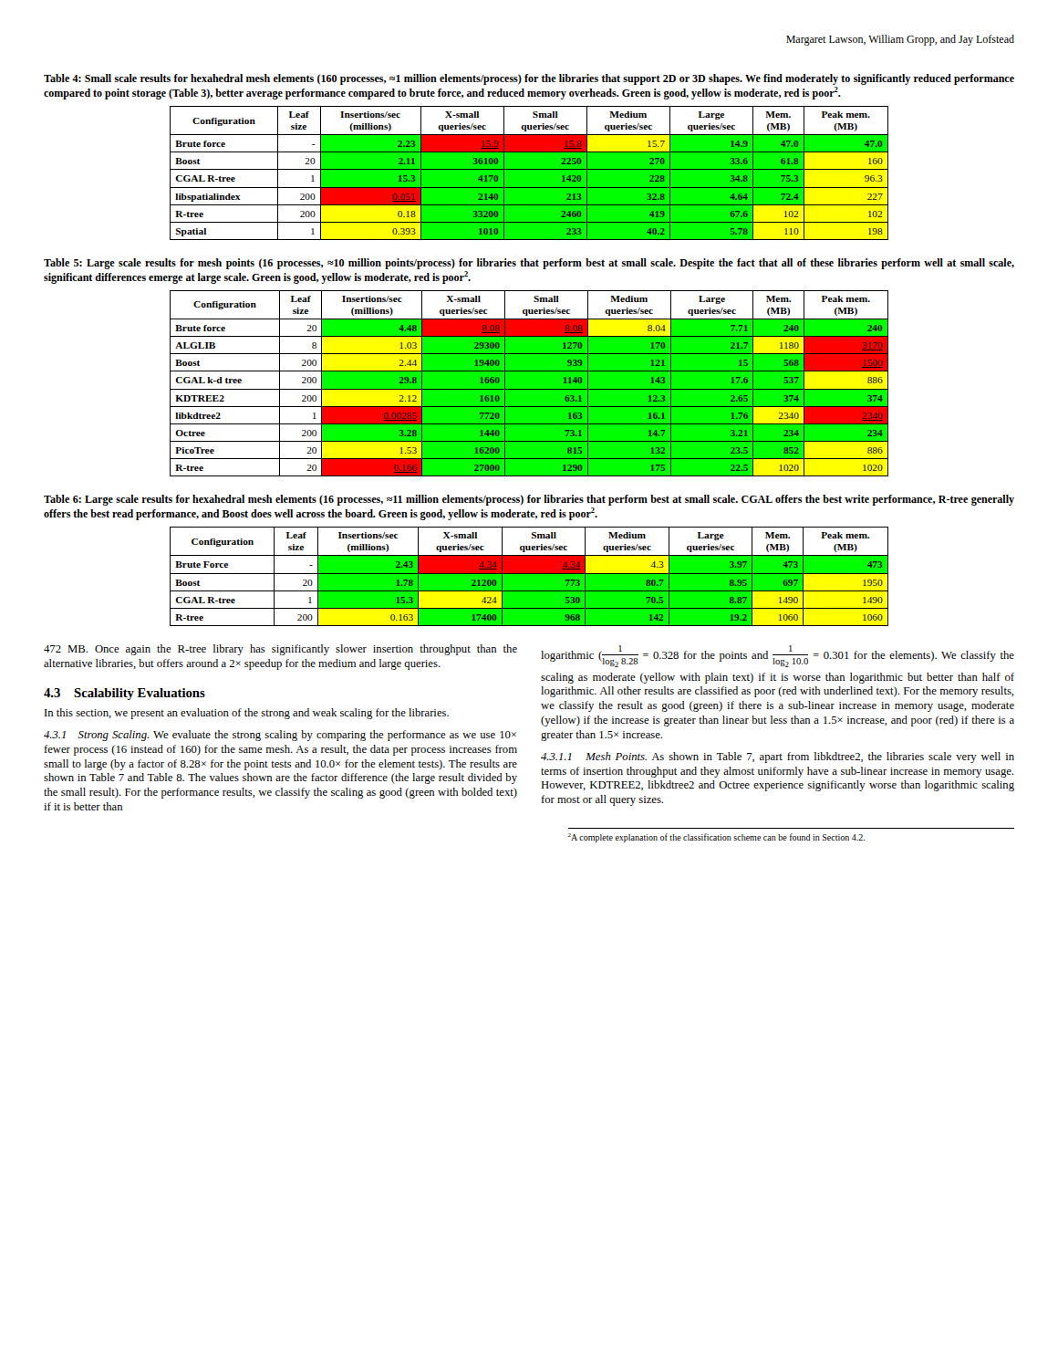Margaret Lawson, William Gropp, and Jay Lofstead
Table 4: Small scale results for hexahedral mesh elements (160 processes, ≈1 million elements/process) for the libraries that support 2D or 3D shapes. We find moderately to significantly reduced performance compared to point storage (Table 3), better average performance compared to brute force, and reduced memory overheads. Green is good, yellow is moderate, red is poor2.
| Configuration | Leaf size | Insertions/sec (millions) | X-small queries/sec | Small queries/sec | Medium queries/sec | Large queries/sec | Mem. (MB) | Peak mem. (MB) |
| --- | --- | --- | --- | --- | --- | --- | --- | --- |
| Brute force | - | 2.23 | 15.9 | 15.8 | 15.7 | 14.9 | 47.0 | 47.0 |
| Boost | 20 | 2.11 | 36100 | 2250 | 270 | 33.6 | 61.8 | 160 |
| CGAL R-tree | 1 | 15.3 | 4170 | 1420 | 228 | 34.8 | 75.3 | 96.3 |
| libspatialindex | 200 | 0.051 | 2140 | 213 | 32.8 | 4.64 | 72.4 | 227 |
| R-tree | 200 | 0.18 | 33200 | 2460 | 419 | 67.6 | 102 | 102 |
| Spatial | 1 | 0.393 | 1010 | 233 | 40.2 | 5.78 | 110 | 198 |
Table 5: Large scale results for mesh points (16 processes, ≈10 million points/process) for libraries that perform best at small scale. Despite the fact that all of these libraries perform well at small scale, significant differences emerge at large scale. Green is good, yellow is moderate, red is poor2.
| Configuration | Leaf size | Insertions/sec (millions) | X-small queries/sec | Small queries/sec | Medium queries/sec | Large queries/sec | Mem. (MB) | Peak mem. (MB) |
| --- | --- | --- | --- | --- | --- | --- | --- | --- |
| Brute force | 20 | 4.48 | 8.08 | 8.08 | 8.04 | 7.71 | 240 | 240 |
| ALGLIB | 8 | 1.03 | 29300 | 1270 | 170 | 21.7 | 1180 | 3170 |
| Boost | 200 | 2.44 | 19400 | 939 | 121 | 15 | 568 | 1500 |
| CGAL k-d tree | 200 | 29.8 | 1660 | 1140 | 143 | 17.6 | 537 | 886 |
| KDTREE2 | 200 | 2.12 | 1610 | 63.1 | 12.3 | 2.65 | 374 | 374 |
| libkdtree2 | 1 | 0.00285 | 7720 | 163 | 16.1 | 1.76 | 2340 | 2340 |
| Octree | 200 | 3.28 | 1440 | 73.1 | 14.7 | 3.21 | 234 | 234 |
| PicoTree | 20 | 1.53 | 16200 | 815 | 132 | 23.5 | 852 | 886 |
| R-tree | 20 | 0.166 | 27000 | 1290 | 175 | 22.5 | 1020 | 1020 |
Table 6: Large scale results for hexahedral mesh elements (16 processes, ≈11 million elements/process) for libraries that perform best at small scale. CGAL offers the best write performance, R-tree generally offers the best read performance, and Boost does well across the board. Green is good, yellow is moderate, red is poor2.
| Configuration | Leaf size | Insertions/sec (millions) | X-small queries/sec | Small queries/sec | Medium queries/sec | Large queries/sec | Mem. (MB) | Peak mem. (MB) |
| --- | --- | --- | --- | --- | --- | --- | --- | --- |
| Brute Force | - | 2.43 | 4.34 | 4.34 | 4.3 | 3.97 | 473 | 473 |
| Boost | 20 | 1.78 | 21200 | 773 | 80.7 | 8.95 | 697 | 1950 |
| CGAL R-tree | 1 | 15.3 | 424 | 530 | 70.5 | 8.87 | 1490 | 1490 |
| R-tree | 200 | 0.163 | 17400 | 968 | 142 | 19.2 | 1060 | 1060 |
472 MB. Once again the R-tree library has significantly slower insertion throughput than the alternative libraries, but offers around a 2× speedup for the medium and large queries.
4.3 Scalability Evaluations
In this section, we present an evaluation of the strong and weak scaling for the libraries.
4.3.1 Strong Scaling. We evaluate the strong scaling by comparing the performance as we use 10× fewer process (16 instead of 160) for the same mesh. As a result, the data per process increases from small to large (by a factor of 8.28× for the point tests and 10.0× for the element tests). The results are shown in Table 7 and Table 8. The values shown are the factor difference (the large result divided by the small result). For the performance results, we classify the scaling as good (green with bolded text) if it is better than
logarithmic (1 log2 8.28 = 0.328 for the points and 1 log2 10.0 = 0.301 for the elements). We classify the scaling as moderate (yellow with plain text) if it is worse than logarithmic but better than half of logarithmic. All other results are classified as poor (red with underlined text). For the memory results, we classify the result as good (green) if there is a sub-linear increase in memory usage, moderate (yellow) if the increase is greater than linear but less than a 1.5× increase, and poor (red) if there is a greater than 1.5× increase.
4.3.1.1 Mesh Points. As shown in Table 7, apart from libkdtree2, the libraries scale very well in terms of insertion throughput and they almost uniformly have a sub-linear increase in memory usage. However, KDTREE2, libkdtree2 and Octree experience significantly worse than logarithmic scaling for most or all query sizes.
2A complete explanation of the classification scheme can be found in Section 4.2.